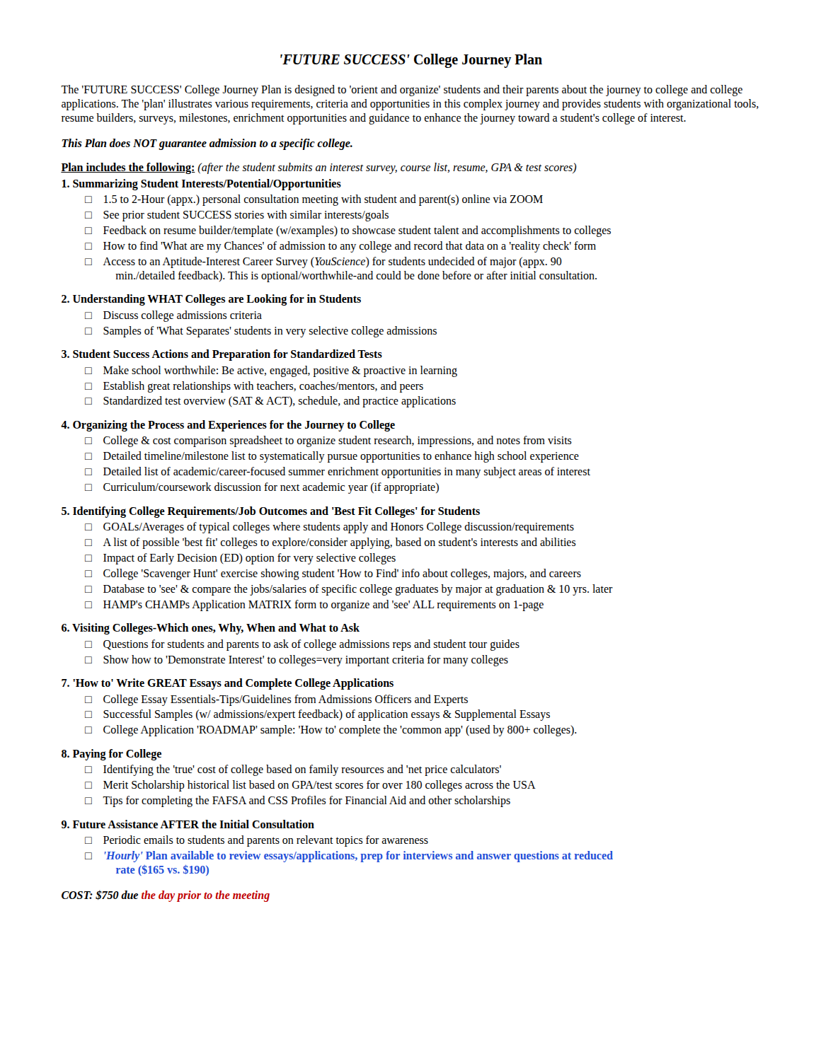'FUTURE SUCCESS' College Journey Plan
The 'FUTURE SUCCESS' College Journey Plan is designed to 'orient and organize' students and their parents about the journey to college and college applications. The 'plan' illustrates various requirements, criteria and opportunities in this complex journey and provides students with organizational tools, resume builders, surveys, milestones, enrichment opportunities and guidance to enhance the journey toward a student's college of interest.
This Plan does NOT guarantee admission to a specific college.
Plan includes the following: (after the student submits an interest survey, course list, resume, GPA & test scores)
1. Summarizing Student Interests/Potential/Opportunities
1.5 to 2-Hour (appx.) personal consultation meeting with student and parent(s) online via ZOOM
See prior student SUCCESS stories with similar interests/goals
Feedback on resume builder/template (w/examples) to showcase student talent and accomplishments to colleges
How to find 'What are my Chances' of admission to any college and record that data on a 'reality check' form
Access to an Aptitude-Interest Career Survey (YouScience) for students undecided of major (appx. 90min./detailed feedback). This is optional/worthwhile-and could be done before or after initial consultation.
2. Understanding WHAT Colleges are Looking for in Students
Discuss college admissions criteria
Samples of 'What Separates' students in very selective college admissions
3. Student Success Actions and Preparation for Standardized Tests
Make school worthwhile: Be active, engaged, positive & proactive in learning
Establish great relationships with teachers, coaches/mentors, and peers
Standardized test overview (SAT & ACT), schedule, and practice applications
4. Organizing the Process and Experiences for the Journey to College
College & cost comparison spreadsheet to organize student research, impressions, and notes from visits
Detailed timeline/milestone list to systematically pursue opportunities to enhance high school experience
Detailed list of academic/career-focused summer enrichment opportunities in many subject areas of interest
Curriculum/coursework discussion for next academic year (if appropriate)
5. Identifying College Requirements/Job Outcomes and 'Best Fit Colleges' for Students
GOALs/Averages of typical colleges where students apply and Honors College discussion/requirements
A list of possible 'best fit' colleges to explore/consider applying, based on student's interests and abilities
Impact of Early Decision (ED) option for very selective colleges
College 'Scavenger Hunt' exercise showing student 'How to Find' info about colleges, majors, and careers
Database to 'see' & compare the jobs/salaries of specific college graduates by major at graduation & 10 yrs. later
HAMP's CHAMPs Application MATRIX form to organize and 'see' ALL requirements on 1-page
6. Visiting Colleges-Which ones, Why, When and What to Ask
Questions for students and parents to ask of college admissions reps and student tour guides
Show how to 'Demonstrate Interest' to colleges=very important criteria for many colleges
7. 'How to' Write GREAT Essays and Complete College Applications
College Essay Essentials-Tips/Guidelines from Admissions Officers and Experts
Successful Samples (w/ admissions/expert feedback) of application essays & Supplemental Essays
College Application 'ROADMAP' sample: 'How to' complete the 'common app' (used by 800+ colleges).
8. Paying for College
Identifying the 'true' cost of college based on family resources and 'net price calculators'
Merit Scholarship historical list based on GPA/test scores for over 180 colleges across the USA
Tips for completing the FAFSA and CSS Profiles for Financial Aid and other scholarships
9. Future Assistance AFTER the Initial Consultation
Periodic emails to students and parents on relevant topics for awareness
'Hourly' Plan available to review essays/applications, prep for interviews and answer questions at reduced rate ($165 vs. $190)
COST: $750 due the day prior to the meeting